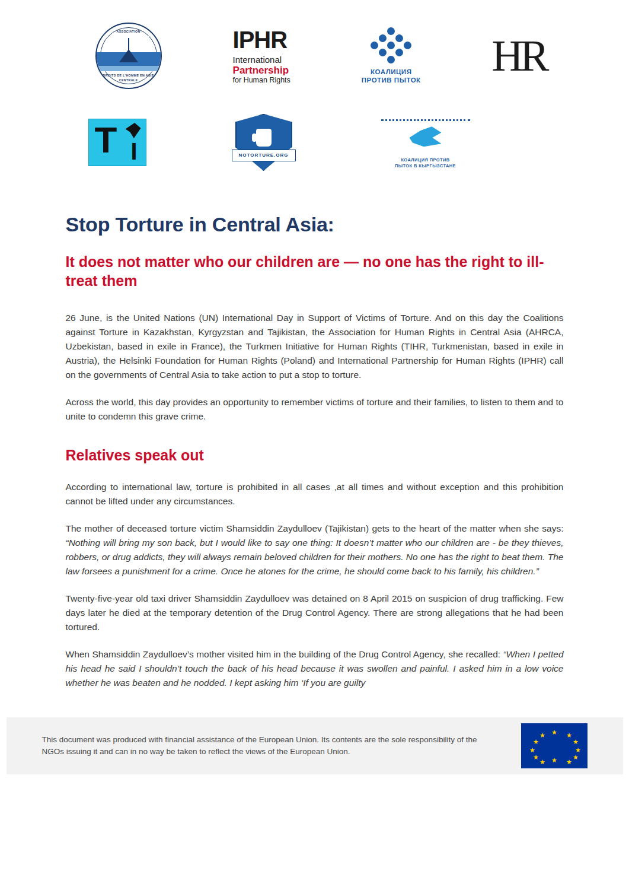Association
Droits de l'Homme en Asie Centrale
IPHR
International
Partnership
for Human Rights
КОАЛИЦИЯ
ПРОТИВ ПЫТОК
HR
T
I
NOTORTURE.ORG
КОАЛИЦИЯ ПРОТИВ
ПЫТОК В КЫРГЫЗСТАНЕ
Stop Torture in Central Asia:
It does not matter who our children are — no one has the right to ill-treat them
26 June, is the United Nations (UN) International Day in Support of Victims of Torture. And on this day the Coalitions against Torture in Kazakhstan, Kyrgyzstan and Tajikistan, the Association for Human Rights in Central Asia (AHRCA, Uzbekistan, based in exile in France), the Turkmen Initiative for Human Rights (TIHR, Turkmenistan, based in exile in Austria), the Helsinki Foundation for Human Rights (Poland) and International Partnership for Human Rights (IPHR) call on the governments of Central Asia to take action to put a stop to torture.
Across the world, this day provides an opportunity to remember victims of torture and their families, to listen to them and to unite to condemn this grave crime.
Relatives speak out
According to international law, torture is prohibited in all cases ,at all times and without exception and this prohibition cannot be lifted under any circumstances.
The mother of deceased torture victim Shamsiddin Zaydulloev (Tajikistan) gets to the heart of the matter when she says: “Nothing will bring my son back, but I would like to say one thing: It doesn’t matter who our children are - be they thieves, robbers, or drug addicts, they will always remain beloved children for their mothers. No one has the right to beat them. The law forsees a punishment for a crime. Once he atones for the crime, he should come back to his family, his children.”
Twenty-five-year old taxi driver Shamsiddin Zaydulloev was detained on 8 April 2015 on suspicion of drug trafficking. Few days later he died at the temporary detention of the Drug Control Agency. There are strong allegations that he had been tortured.
When Shamsiddin Zaydulloev’s mother visited him in the building of the Drug Control Agency, she recalled: “When I petted his head he said I shouldn’t touch the back of his head because it was swollen and painful. I asked him in a low voice whether he was beaten and he nodded. I kept asking him ‘If you are guilty
This document was produced with financial assistance of the European Union. Its contents are the sole responsibility of the NGOs issuing it and can in no way be taken to reflect the views of the European Union.
★ ★ ★ ★ ★ ★ ★ ★ ★ ★ ★ ★